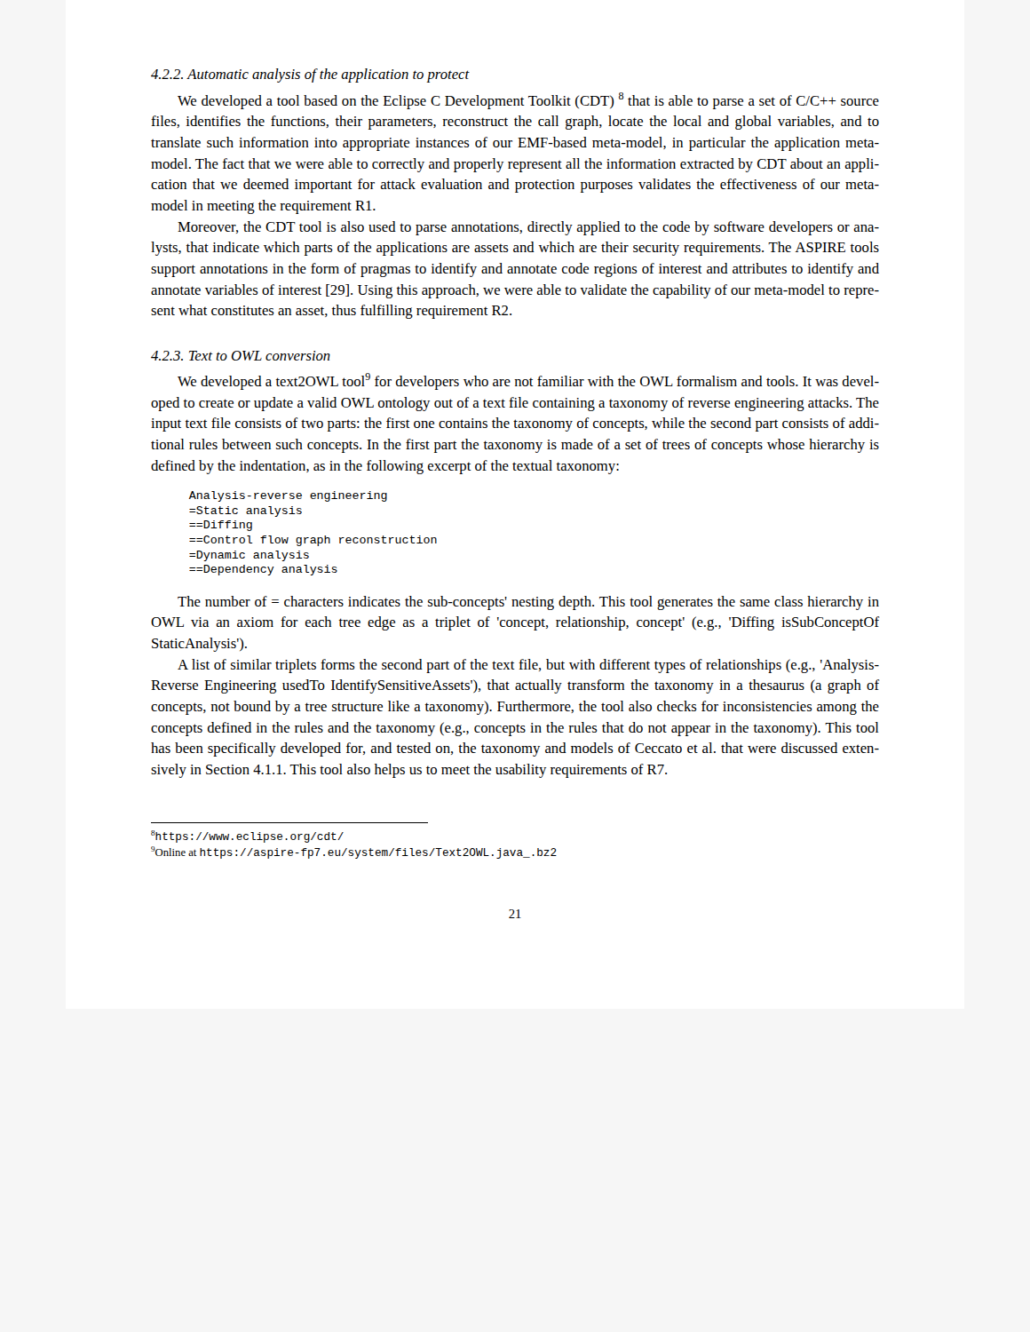4.2.2. Automatic analysis of the application to protect
We developed a tool based on the Eclipse C Development Toolkit (CDT) 8 that is able to parse a set of C/C++ source files, identifies the functions, their parameters, reconstruct the call graph, locate the local and global variables, and to translate such information into appropriate instances of our EMF-based meta-model, in particular the application meta-model. The fact that we were able to correctly and properly represent all the information extracted by CDT about an application that we deemed important for attack evaluation and protection purposes validates the effectiveness of our meta-model in meeting the requirement R1.
Moreover, the CDT tool is also used to parse annotations, directly applied to the code by software developers or analysts, that indicate which parts of the applications are assets and which are their security requirements. The ASPIRE tools support annotations in the form of pragmas to identify and annotate code regions of interest and attributes to identify and annotate variables of interest [29]. Using this approach, we were able to validate the capability of our meta-model to represent what constitutes an asset, thus fulfilling requirement R2.
4.2.3. Text to OWL conversion
We developed a text2OWL tool9 for developers who are not familiar with the OWL formalism and tools. It was developed to create or update a valid OWL ontology out of a text file containing a taxonomy of reverse engineering attacks. The input text file consists of two parts: the first one contains the taxonomy of concepts, while the second part consists of additional rules between such concepts. In the first part the taxonomy is made of a set of trees of concepts whose hierarchy is defined by the indentation, as in the following excerpt of the textual taxonomy:
Analysis-reverse engineering
=Static analysis
==Diffing
==Control flow graph reconstruction
=Dynamic analysis
==Dependency analysis
The number of = characters indicates the sub-concepts' nesting depth. This tool generates the same class hierarchy in OWL via an axiom for each tree edge as a triplet of 'concept, relationship, concept' (e.g., 'Diffing isSubConceptOf StaticAnalysis').
A list of similar triplets forms the second part of the text file, but with different types of relationships (e.g., 'Analysis-Reverse Engineering usedTo IdentifySensitiveAssets'), that actually transform the taxonomy in a thesaurus (a graph of concepts, not bound by a tree structure like a taxonomy). Furthermore, the tool also checks for inconsistencies among the concepts defined in the rules and the taxonomy (e.g., concepts in the rules that do not appear in the taxonomy). This tool has been specifically developed for, and tested on, the taxonomy and models of Ceccato et al. that were discussed extensively in Section 4.1.1. This tool also helps us to meet the usability requirements of R7.
8https://www.eclipse.org/cdt/
9Online at https://aspire-fp7.eu/system/files/Text2OWL.java_.bz2
21